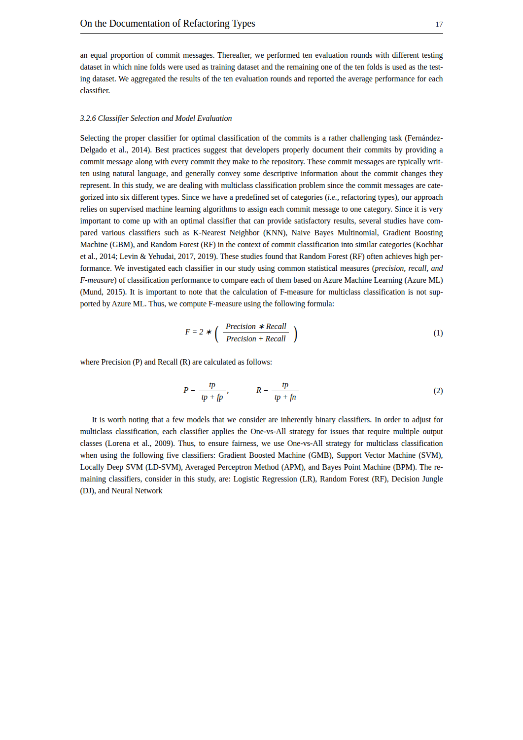On the Documentation of Refactoring Types 17
an equal proportion of commit messages. Thereafter, we performed ten evaluation rounds with different testing dataset in which nine folds were used as training dataset and the remaining one of the ten folds is used as the testing dataset. We aggregated the results of the ten evaluation rounds and reported the average performance for each classifier.
3.2.6 Classifier Selection and Model Evaluation
Selecting the proper classifier for optimal classification of the commits is a rather challenging task (Fernández-Delgado et al., 2014). Best practices suggest that developers properly document their commits by providing a commit message along with every commit they make to the repository. These commit messages are typically written using natural language, and generally convey some descriptive information about the commit changes they represent. In this study, we are dealing with multiclass classification problem since the commit messages are categorized into six different types. Since we have a predefined set of categories (i.e., refactoring types), our approach relies on supervised machine learning algorithms to assign each commit message to one category. Since it is very important to come up with an optimal classifier that can provide satisfactory results, several studies have compared various classifiers such as K-Nearest Neighbor (KNN), Naive Bayes Multinomial, Gradient Boosting Machine (GBM), and Random Forest (RF) in the context of commit classification into similar categories (Kochhar et al., 2014; Levin & Yehudai, 2017, 2019). These studies found that Random Forest (RF) often achieves high performance. We investigated each classifier in our study using common statistical measures (precision, recall, and F-measure) of classification performance to compare each of them based on Azure Machine Learning (Azure ML) (Mund, 2015). It is important to note that the calculation of F-measure for multiclass classification is not supported by Azure ML. Thus, we compute F-measure using the following formula:
F = 2 ∗ ( Precision ∗ Recall Precision + Recall ) (1)
where Precision (P) and Recall (R) are calculated as follows:
P = tp tp + fp , R = tp tp + fn (2)
It is worth noting that a few models that we consider are inherently binary classifiers. In order to adjust for multiclass classification, each classifier applies the One-vs-All strategy for issues that require multiple output classes (Lorena et al., 2009). Thus, to ensure fairness, we use One-vs-All strategy for multiclass classification when using the following five classifiers: Gradient Boosted Machine (GMB), Support Vector Machine (SVM), Locally Deep SVM (LD-SVM), Averaged Perceptron Method (APM), and Bayes Point Machine (BPM). The remaining classifiers, consider in this study, are: Logistic Regression (LR), Random Forest (RF), Decision Jungle (DJ), and Neural Network